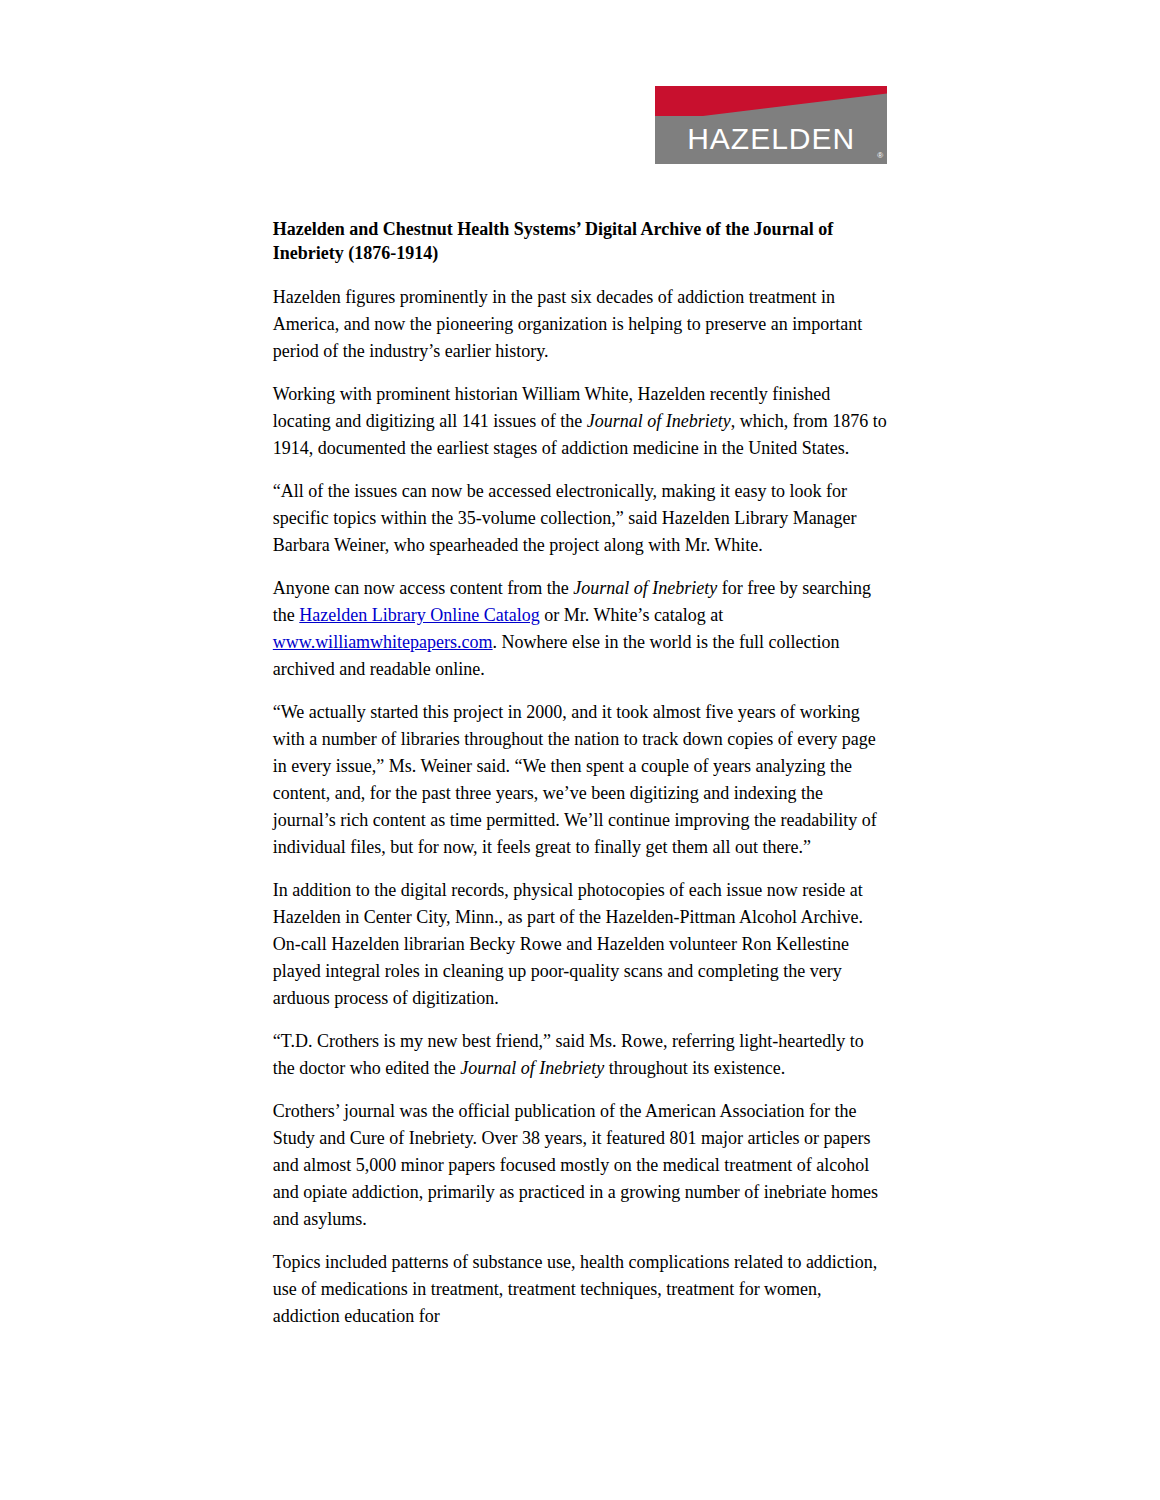HAZELDEN
®
Hazelden and Chestnut Health Systems’ Digital Archive of the Journal of Inebriety (1876-1914)
Hazelden figures prominently in the past six decades of addiction treatment in America, and now the pioneering organization is helping to preserve an important period of the industry’s earlier history.
Working with prominent historian William White, Hazelden recently finished locating and digitizing all 141 issues of the Journal of Inebriety, which, from 1876 to 1914, documented the earliest stages of addiction medicine in the United States.
“All of the issues can now be accessed electronically, making it easy to look for specific topics within the 35-volume collection,” said Hazelden Library Manager Barbara Weiner, who spearheaded the project along with Mr. White.
Anyone can now access content from the Journal of Inebriety for free by searching the Hazelden Library Online Catalog or Mr. White’s catalog at www.williamwhitepapers.com. Nowhere else in the world is the full collection archived and readable online.
“We actually started this project in 2000, and it took almost five years of working with a number of libraries throughout the nation to track down copies of every page in every issue,” Ms. Weiner said. “We then spent a couple of years analyzing the content, and, for the past three years, we’ve been digitizing and indexing the journal’s rich content as time permitted. We’ll continue improving the readability of individual files, but for now, it feels great to finally get them all out there.”
In addition to the digital records, physical photocopies of each issue now reside at Hazelden in Center City, Minn., as part of the Hazelden-Pittman Alcohol Archive. On-call Hazelden librarian Becky Rowe and Hazelden volunteer Ron Kellestine played integral roles in cleaning up poor-quality scans and completing the very arduous process of digitization.
“T.D. Crothers is my new best friend,” said Ms. Rowe, referring light-heartedly to the doctor who edited the Journal of Inebriety throughout its existence.
Crothers’ journal was the official publication of the American Association for the Study and Cure of Inebriety. Over 38 years, it featured 801 major articles or papers and almost 5,000 minor papers focused mostly on the medical treatment of alcohol and opiate addiction, primarily as practiced in a growing number of inebriate homes and asylums.
Topics included patterns of substance use, health complications related to addiction, use of medications in treatment, treatment techniques, treatment for women, addiction education for